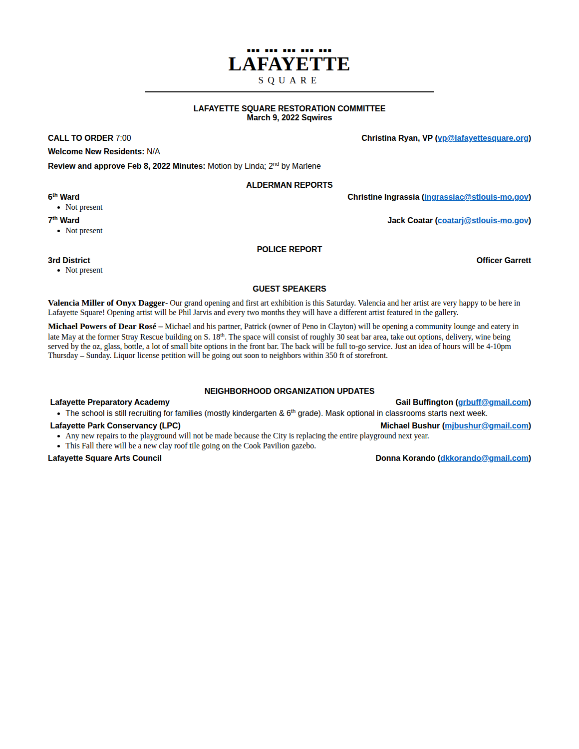■■■ ■■■ ■■■ ■■■ ■■■ LAFAYETTE SQUARE
LAFAYETTE SQUARE RESTORATION COMMITTEE
March 9, 2022 Sqwires
CALL TO ORDER 7:00
Christina Ryan, VP (vp@lafayettesquare.org)
Welcome New Residents: N/A
Review and approve Feb 8, 2022 Minutes: Motion by Linda; 2nd by Marlene
ALDERMAN REPORTS
6th Ward
Christine Ingrassia (ingrassiac@stlouis-mo.gov)
Not present
7th Ward
Jack Coatar (coatarj@stlouis-mo.gov)
Not present
POLICE REPORT
3rd District
Officer Garrett
Not present
GUEST SPEAKERS
Valencia Miller of Onyx Dagger- Our grand opening and first art exhibition is this Saturday. Valencia and her artist are very happy to be here in Lafayette Square! Opening artist will be Phil Jarvis and every two months they will have a different artist featured in the gallery.
Michael Powers of Dear Rosé – Michael and his partner, Patrick (owner of Peno in Clayton) will be opening a community lounge and eatery in late May at the former Stray Rescue building on S. 18th. The space will consist of roughly 30 seat bar area, take out options, delivery, wine being served by the oz, glass, bottle, a lot of small bite options in the front bar. The back will be full to-go service. Just an idea of hours will be 4-10pm Thursday – Sunday. Liquor license petition will be going out soon to neighbors within 350 ft of storefront.
NEIGHBORHOOD ORGANIZATION UPDATES
Lafayette Preparatory Academy
Gail Buffington (grbuff@gmail.com)
The school is still recruiting for families (mostly kindergarten & 6th grade). Mask optional in classrooms starts next week.
Lafayette Park Conservancy (LPC)
Michael Bushur (mjbushur@gmail.com)
Any new repairs to the playground will not be made because the City is replacing the entire playground next year.
This Fall there will be a new clay roof tile going on the Cook Pavilion gazebo.
Lafayette Square Arts Council
Donna Korando (dkkorando@gmail.com)